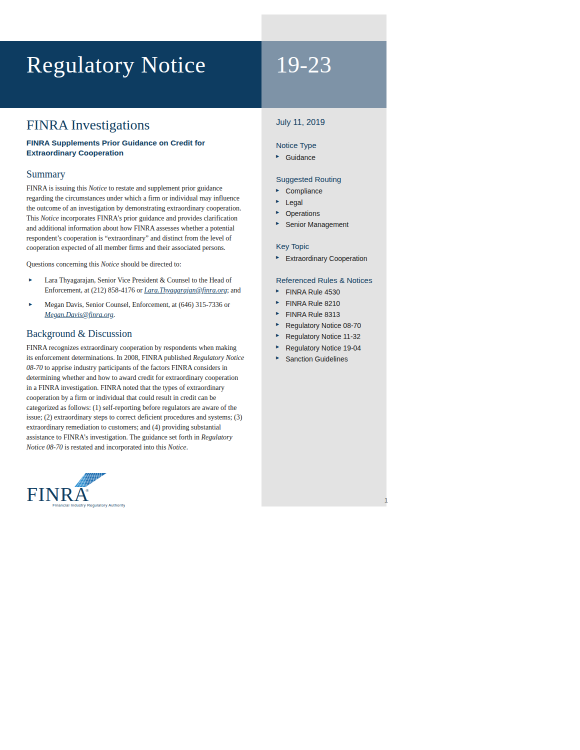Regulatory Notice
19-23
July 11, 2019
Notice Type
Guidance
Suggested Routing
Compliance
Legal
Operations
Senior Management
Key Topic
Extraordinary Cooperation
Referenced Rules & Notices
FINRA Rule 4530
FINRA Rule 8210
FINRA Rule 8313
Regulatory Notice 08-70
Regulatory Notice 11-32
Regulatory Notice 19-04
Sanction Guidelines
FINRA Investigations
FINRA Supplements Prior Guidance on Credit for Extraordinary Cooperation
Summary
FINRA is issuing this Notice to restate and supplement prior guidance regarding the circumstances under which a firm or individual may influence the outcome of an investigation by demonstrating extraordinary cooperation. This Notice incorporates FINRA’s prior guidance and provides clarification and additional information about how FINRA assesses whether a potential respondent’s cooperation is “extraordinary” and distinct from the level of cooperation expected of all member firms and their associated persons.
Questions concerning this Notice should be directed to:
Lara Thyagarajan, Senior Vice President & Counsel to the Head of Enforcement, at (212) 858-4176 or Lara.Thyagarajan@finra.org; and
Megan Davis, Senior Counsel, Enforcement, at (646) 315-7336 or Megan.Davis@finra.org.
Background & Discussion
FINRA recognizes extraordinary cooperation by respondents when making its enforcement determinations. In 2008, FINRA published Regulatory Notice 08-70 to apprise industry participants of the factors FINRA considers in determining whether and how to award credit for extraordinary cooperation in a FINRA investigation. FINRA noted that the types of extraordinary cooperation by a firm or individual that could result in credit can be categorized as follows: (1) self-reporting before regulators are aware of the issue; (2) extraordinary steps to correct deficient procedures and systems; (3) extraordinary remediation to customers; and (4) providing substantial assistance to FINRA’s investigation. The guidance set forth in Regulatory Notice 08-70 is restated and incorporated into this Notice.
FINRA ® Financial Industry Regulatory Authority
1